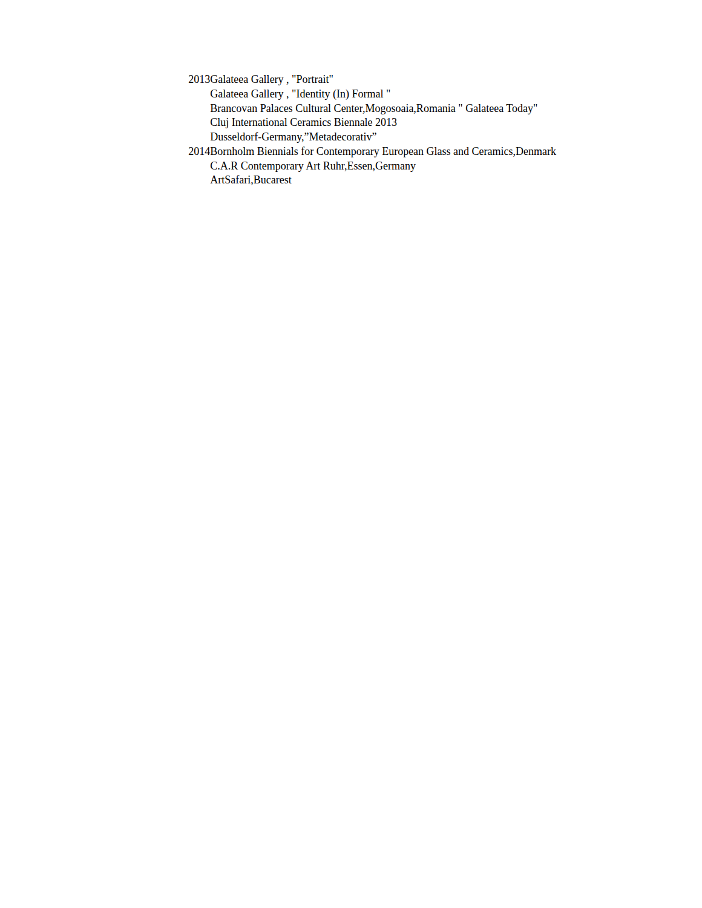| 2013 | Galateea Gallery , "Portrait" Galateea Gallery , "Identity (In) Formal " Brancovan Palaces Cultural Center,Mogosoaia,Romania " Galateea Today" Cluj International Ceramics Biennale 2013 Dusseldorf-Germany,”Metadecorativ” |
| 2014 | Bornholm Biennials for Contemporary European Glass and Ceramics,Denmark C.A.R Contemporary Art Ruhr,Essen,Germany ArtSafari,Bucarest |